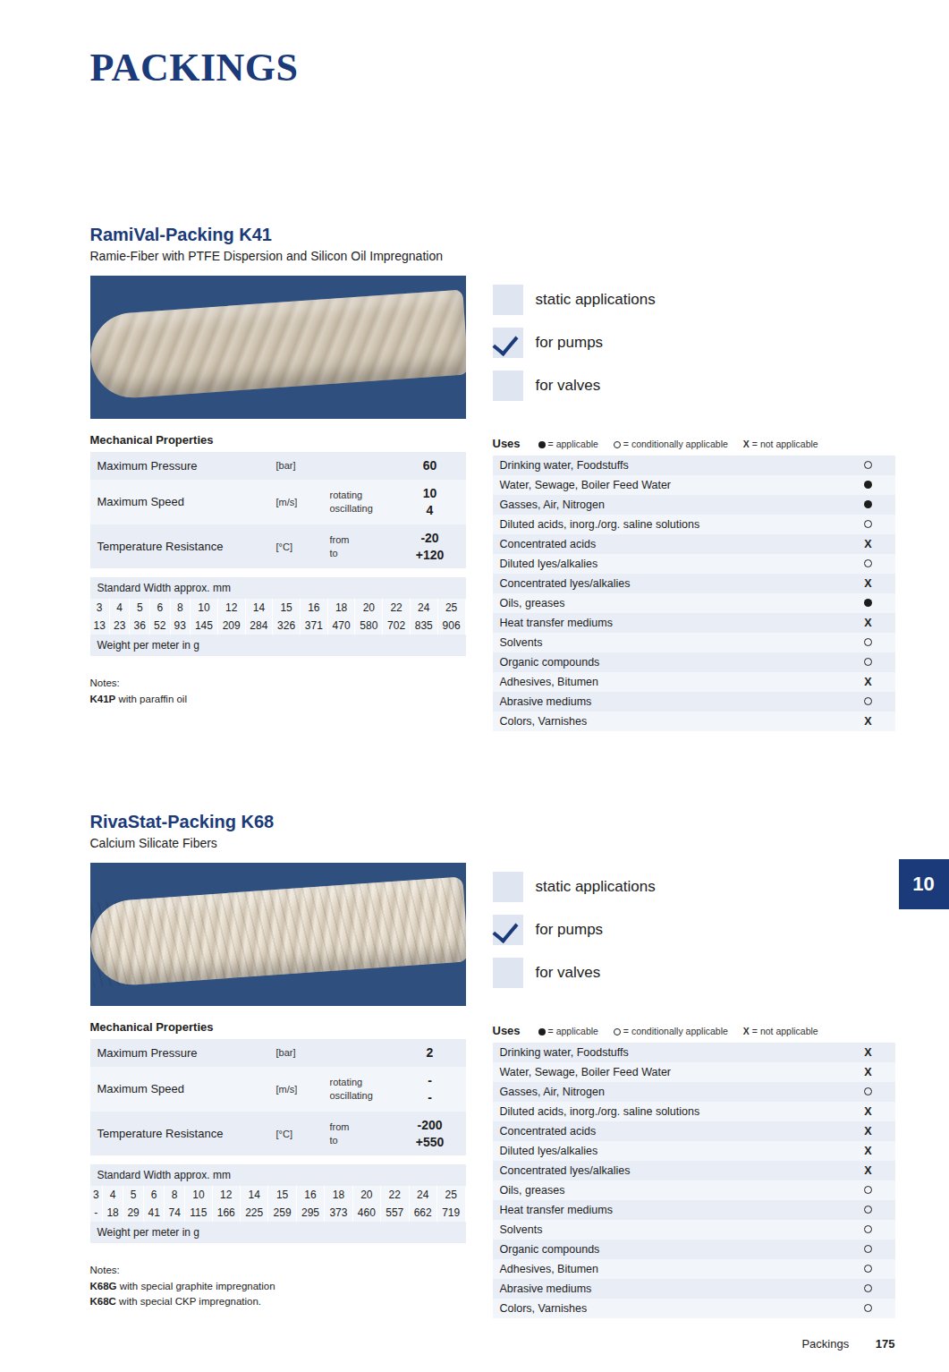PACKINGS
RamiVal-Packing K41
Ramie-Fiber with PTFE Dispersion and Silicon Oil Impregnation
Mechanical Properties
| Maximum Pressure | [bar] | | 60 |
| Maximum Speed | [m/s] | rotating oscillating | 10 4 |
| Temperature Resistance | [°C] | from to | -20 +120 |
Standard Width approx. mm
| 3 | 4 | 5 | 6 | 8 | 10 | 12 | 14 | 15 | 16 | 18 | 20 | 22 | 24 | 25 |
| 13 | 23 | 36 | 52 | 93 | 145 | 209 | 284 | 326 | 371 | 470 | 580 | 702 | 835 | 906 |
Weight per meter in g
Notes:
K41P with paraffin oil
static applications
for pumps
for valves
Uses
= applicable = conditionally applicable X= not applicable
| Drinking water, Foodstuffs | |
| Water, Sewage, Boiler Feed Water | |
| Gasses, Air, Nitrogen | |
| Diluted acids, inorg./org. saline solutions | |
| Concentrated acids | X |
| Diluted lyes/alkalies | |
| Concentrated lyes/alkalies | X |
| Oils, greases | |
| Heat transfer mediums | X |
| Solvents | |
| Organic compounds | |
| Adhesives, Bitumen | X |
| Abrasive mediums | |
| Colors, Varnishes | X |
RivaStat-Packing K68
Calcium Silicate Fibers
Mechanical Properties
| Maximum Pressure | [bar] | | 2 |
| Maximum Speed | [m/s] | rotating oscillating | - - |
| Temperature Resistance | [°C] | from to | -200 +550 |
Standard Width approx. mm
| 3 | 4 | 5 | 6 | 8 | 10 | 12 | 14 | 15 | 16 | 18 | 20 | 22 | 24 | 25 |
| - | 18 | 29 | 41 | 74 | 115 | 166 | 225 | 259 | 295 | 373 | 460 | 557 | 662 | 719 |
Weight per meter in g
Notes:
K68G with special graphite impregnation
K68C with special CKP impregnation.
static applications
for pumps
for valves
Uses
= applicable = conditionally applicable X= not applicable
| Drinking water, Foodstuffs | X |
| Water, Sewage, Boiler Feed Water | X |
| Gasses, Air, Nitrogen | |
| Diluted acids, inorg./org. saline solutions | X |
| Concentrated acids | X |
| Diluted lyes/alkalies | X |
| Concentrated lyes/alkalies | X |
| Oils, greases | |
| Heat transfer mediums | |
| Solvents | |
| Organic compounds | |
| Adhesives, Bitumen | |
| Abrasive mediums | |
| Colors, Varnishes | |
10
Packings 175